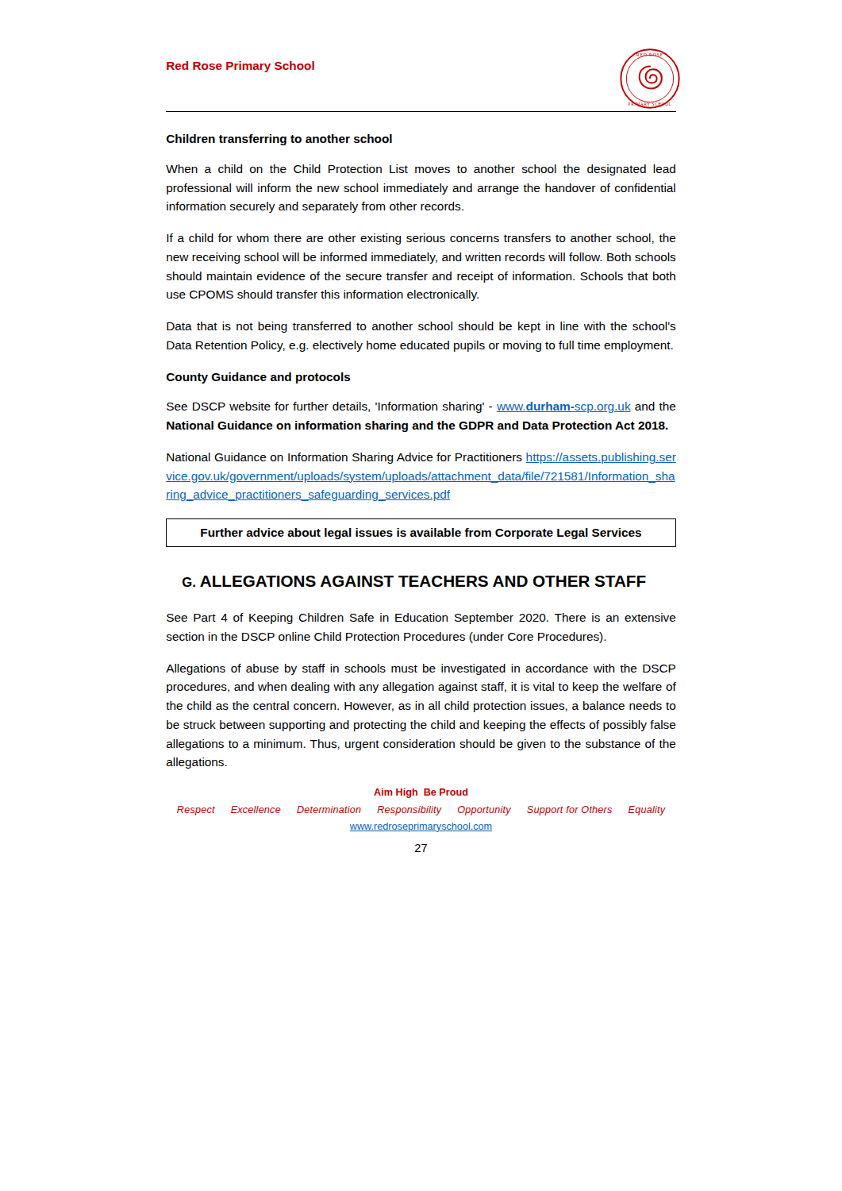Red Rose Primary School
RED ROSE PRIMARY SCHOOL
Children transferring to another school
When a child on the Child Protection List moves to another school the designated lead professional will inform the new school immediately and arrange the handover of confidential information securely and separately from other records.
If a child for whom there are other existing serious concerns transfers to another school, the new receiving school will be informed immediately, and written records will follow. Both schools should maintain evidence of the secure transfer and receipt of information. Schools that both use CPOMS should transfer this information electronically.
Data that is not being transferred to another school should be kept in line with the school's Data Retention Policy, e.g. electively home educated pupils or moving to full time employment.
County Guidance and protocols
See DSCP website for further details, 'Information sharing' - www.durham-scp.org.uk and the National Guidance on information sharing and the GDPR and Data Protection Act 2018.
National Guidance on Information Sharing Advice for Practitioners https://assets.publishing.service.gov.uk/government/uploads/system/uploads/attachment_data/file/721581/Information_sharing_advice_practitioners_safeguarding_services.pdf
Further advice about legal issues is available from Corporate Legal Services
G. ALLEGATIONS AGAINST TEACHERS AND OTHER STAFF
See Part 4 of Keeping Children Safe in Education September 2020. There is an extensive section in the DSCP online Child Protection Procedures (under Core Procedures).
Allegations of abuse by staff in schools must be investigated in accordance with the DSCP procedures, and when dealing with any allegation against staff, it is vital to keep the welfare of the child as the central concern. However, as in all child protection issues, a balance needs to be struck between supporting and protecting the child and keeping the effects of possibly false allegations to a minimum. Thus, urgent consideration should be given to the substance of the allegations.
Aim High Be Proud
Respect Excellence Determination Responsibility Opportunity Support for Others Equality
www.redroseprimaryschool.com
27